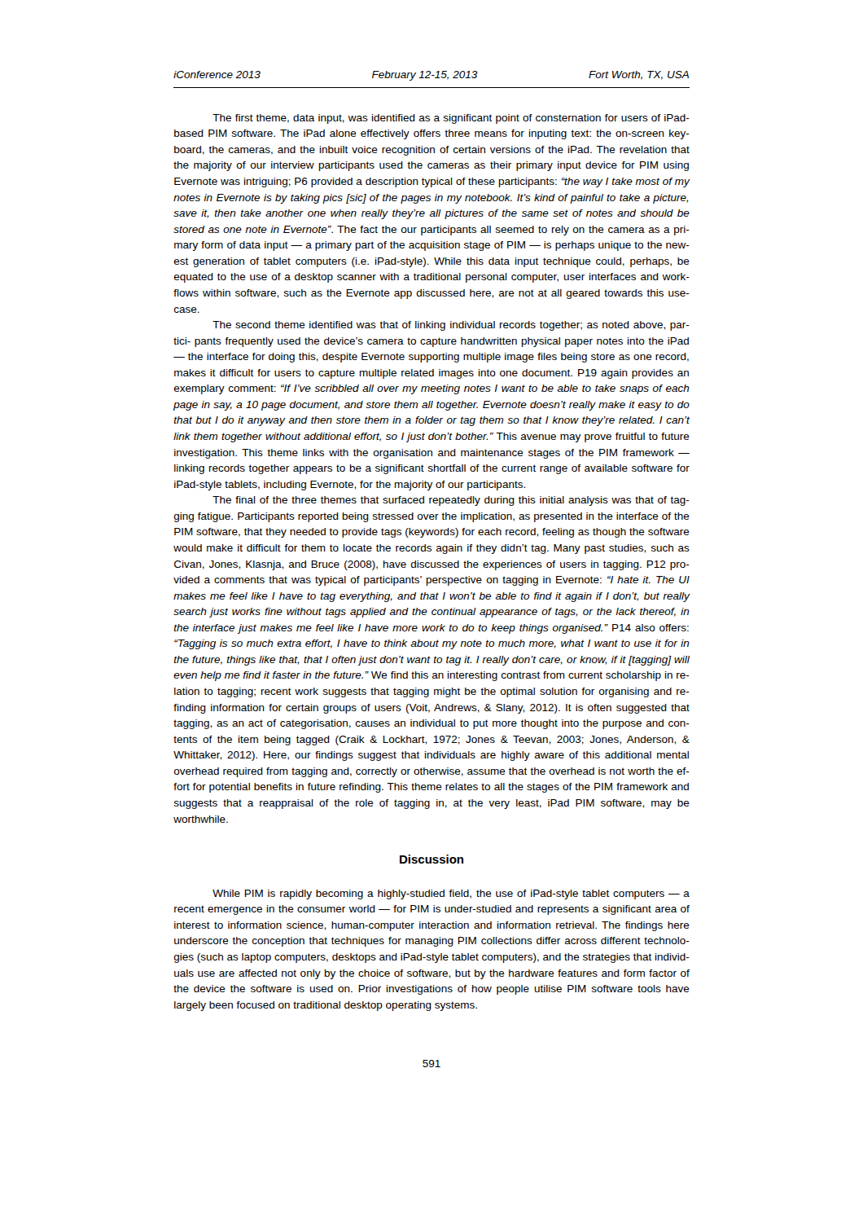iConference 2013 February 12-15, 2013 Fort Worth, TX, USA
The first theme, data input, was identified as a significant point of consternation for users of iPad-based PIM software. The iPad alone effectively offers three means for inputing text: the on-screen keyboard, the cameras, and the inbuilt voice recognition of certain versions of the iPad. The revelation that the majority of our interview participants used the cameras as their primary input device for PIM using Evernote was intriguing; P6 provided a description typical of these participants: “the way I take most of my notes in Evernote is by taking pics [sic] of the pages in my notebook. It’s kind of painful to take a picture, save it, then take another one when really they’re all pictures of the same set of notes and should be stored as one note in Evernote”. The fact the our participants all seemed to rely on the camera as a primary form of data input — a primary part of the acquisition stage of PIM — is perhaps unique to the newest generation of tablet computers (i.e. iPad-style). While this data input technique could, perhaps, be equated to the use of a desktop scanner with a traditional personal computer, user interfaces and workflows within software, such as the Evernote app discussed here, are not at all geared towards this use-case.
The second theme identified was that of linking individual records together; as noted above, partici- pants frequently used the device’s camera to capture handwritten physical paper notes into the iPad — the interface for doing this, despite Evernote supporting multiple image files being store as one record, makes it difficult for users to capture multiple related images into one document. P19 again provides an exemplary comment: “If I’ve scribbled all over my meeting notes I want to be able to take snaps of each page in say, a 10 page document, and store them all together. Evernote doesn’t really make it easy to do that but I do it anyway and then store them in a folder or tag them so that I know they’re related. I can’t link them together without additional effort, so I just don’t bother.” This avenue may prove fruitful to future investigation. This theme links with the organisation and maintenance stages of the PIM framework — linking records together appears to be a significant shortfall of the current range of available software for iPad-style tablets, including Evernote, for the majority of our participants.
The final of the three themes that surfaced repeatedly during this initial analysis was that of tagging fatigue. Participants reported being stressed over the implication, as presented in the interface of the PIM software, that they needed to provide tags (keywords) for each record, feeling as though the software would make it difficult for them to locate the records again if they didn’t tag. Many past studies, such as Civan, Jones, Klasnja, and Bruce (2008), have discussed the experiences of users in tagging. P12 provided a comments that was typical of participants’ perspective on tagging in Evernote: “I hate it. The UI makes me feel like I have to tag everything, and that I won’t be able to find it again if I don’t, but really search just works fine without tags applied and the continual appearance of tags, or the lack thereof, in the interface just makes me feel like I have more work to do to keep things organised.” P14 also offers: “Tagging is so much extra effort, I have to think about my note to much more, what I want to use it for in the future, things like that, that I often just don’t want to tag it. I really don’t care, or know, if it [tagging] will even help me find it faster in the future.” We find this an interesting contrast from current scholarship in relation to tagging; recent work suggests that tagging might be the optimal solution for organising and refinding information for certain groups of users (Voit, Andrews, & Slany, 2012). It is often suggested that tagging, as an act of categorisation, causes an individual to put more thought into the purpose and contents of the item being tagged (Craik & Lockhart, 1972; Jones & Teevan, 2003; Jones, Anderson, & Whittaker, 2012). Here, our findings suggest that individuals are highly aware of this additional mental overhead required from tagging and, correctly or otherwise, assume that the overhead is not worth the effort for potential benefits in future refinding. This theme relates to all the stages of the PIM framework and suggests that a reappraisal of the role of tagging in, at the very least, iPad PIM software, may be worthwhile.
Discussion
While PIM is rapidly becoming a highly-studied field, the use of iPad-style tablet computers — a recent emergence in the consumer world — for PIM is under-studied and represents a significant area of interest to information science, human-computer interaction and information retrieval. The findings here underscore the conception that techniques for managing PIM collections differ across different technologies (such as laptop computers, desktops and iPad-style tablet computers), and the strategies that individuals use are affected not only by the choice of software, but by the hardware features and form factor of the device the software is used on. Prior investigations of how people utilise PIM software tools have largely been focused on traditional desktop operating systems.
591